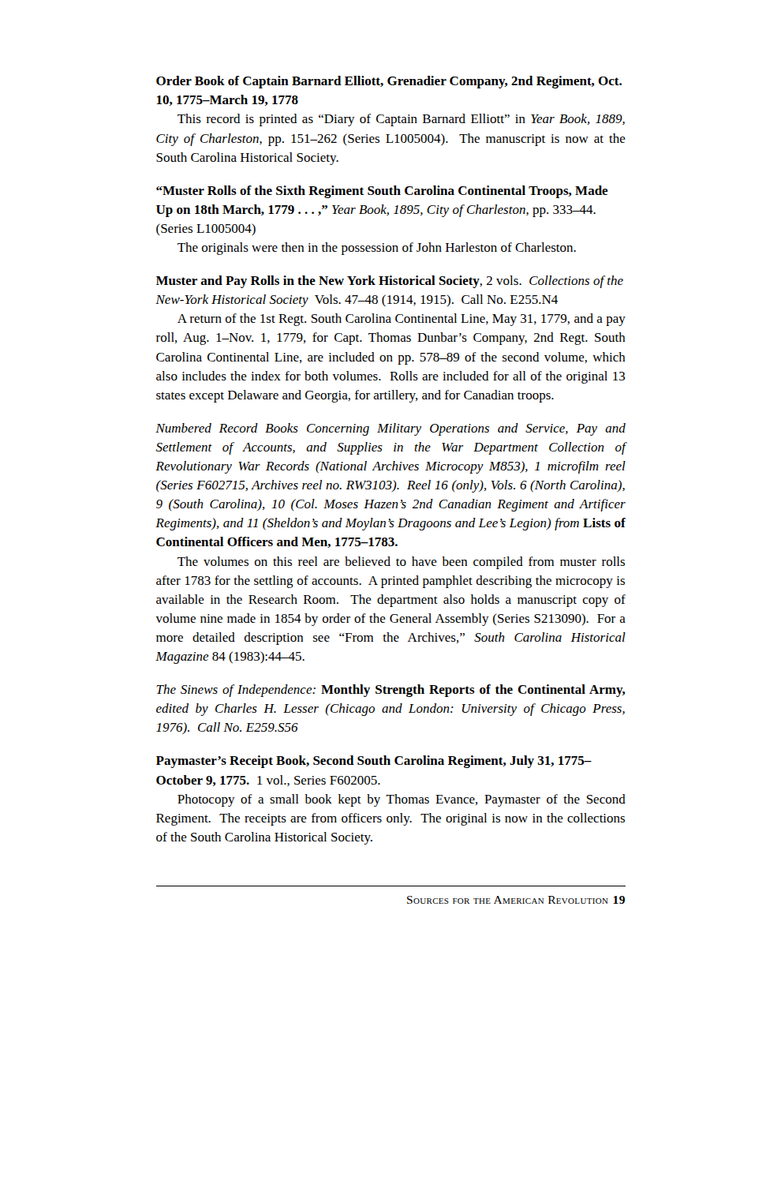Order Book of Captain Barnard Elliott, Grenadier Company, 2nd Regiment, Oct. 10, 1775–March 19, 1778
This record is printed as “Diary of Captain Barnard Elliott” in Year Book, 1889, City of Charleston, pp. 151–262 (Series L1005004). The manuscript is now at the South Carolina Historical Society.
“Muster Rolls of the Sixth Regiment South Carolina Continental Troops, Made Up on 18th March, 1779 . . . ,” Year Book, 1895, City of Charleston, pp. 333–44. (Series L1005004)
The originals were then in the possession of John Harleston of Charleston.
Muster and Pay Rolls in the New York Historical Society, 2 vols. Collections of the New-York Historical Society Vols. 47–48 (1914, 1915). Call No. E255.N4
A return of the 1st Regt. South Carolina Continental Line, May 31, 1779, and a pay roll, Aug. 1–Nov. 1, 1779, for Capt. Thomas Dunbar’s Company, 2nd Regt. South Carolina Continental Line, are included on pp. 578–89 of the second volume, which also includes the index for both volumes. Rolls are included for all of the original 13 states except Delaware and Georgia, for artillery, and for Canadian troops.
Numbered Record Books Concerning Military Operations and Service, Pay and Settlement of Accounts, and Supplies in the War Department Collection of Revolutionary War Records (National Archives Microcopy M853), 1 microfilm reel (Series F602715, Archives reel no. RW3103). Reel 16 (only), Vols. 6 (North Carolina), 9 (South Carolina), 10 (Col. Moses Hazen’s 2nd Canadian Regiment and Artificer Regiments), and 11 (Sheldon’s and Moylan’s Dragoons and Lee’s Legion) from Lists of Continental Officers and Men, 1775–1783.
The volumes on this reel are believed to have been compiled from muster rolls after 1783 for the settling of accounts. A printed pamphlet describing the microcopy is available in the Research Room. The department also holds a manuscript copy of volume nine made in 1854 by order of the General Assembly (Series S213090). For a more detailed description see “From the Archives,” South Carolina Historical Magazine 84 (1983):44–45.
The Sinews of Independence: Monthly Strength Reports of the Continental Army, edited by Charles H. Lesser (Chicago and London: University of Chicago Press, 1976). Call No. E259.S56
Paymaster’s Receipt Book, Second South Carolina Regiment, July 31, 1775–October 9, 1775. 1 vol., Series F602005.
Photocopy of a small book kept by Thomas Evance, Paymaster of the Second Regiment. The receipts are from officers only. The original is now in the collections of the South Carolina Historical Society.
Sources for the American Revolution19